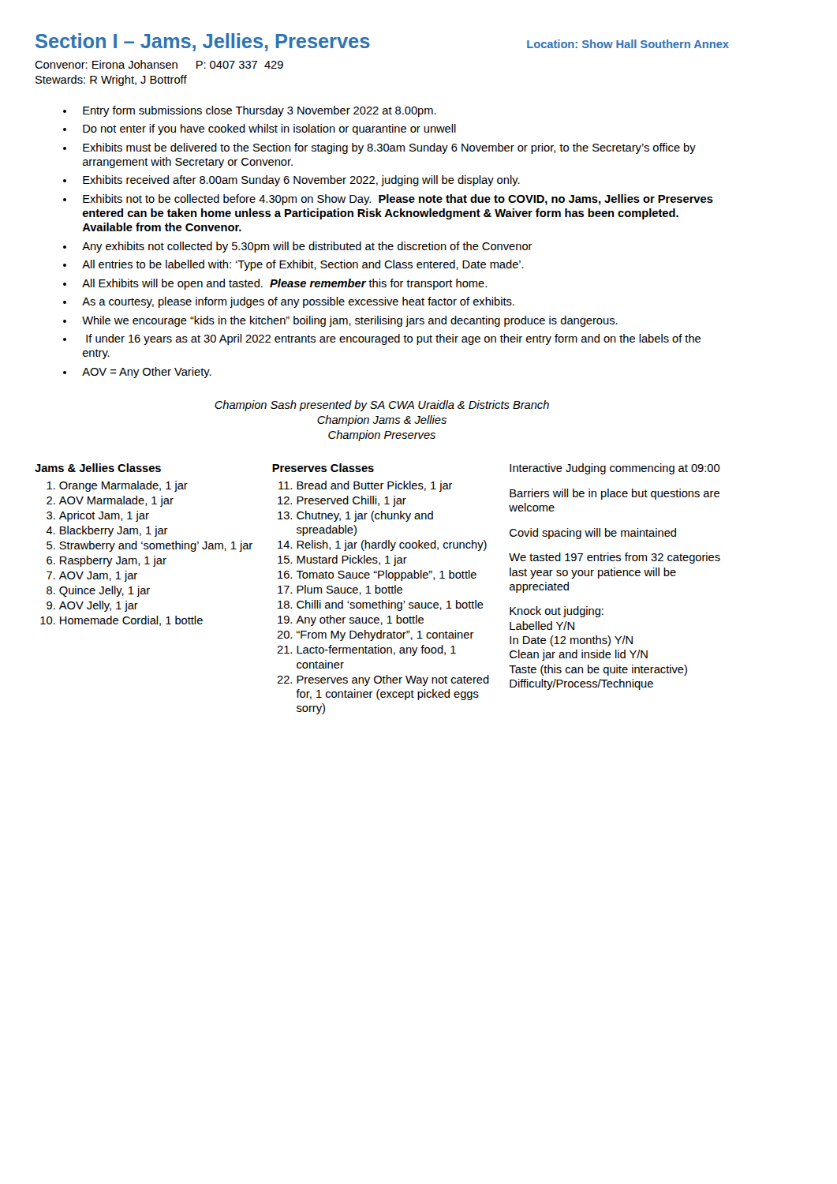Section I – Jams, Jellies, Preserves
Location: Show Hall Southern Annex
Convenor: Eirona Johansen P: 0407 337 429
Stewards: R Wright, J Bottroff
Entry form submissions close Thursday 3 November 2022 at 8.00pm.
Do not enter if you have cooked whilst in isolation or quarantine or unwell
Exhibits must be delivered to the Section for staging by 8.30am Sunday 6 November or prior, to the Secretary’s office by arrangement with Secretary or Convenor.
Exhibits received after 8.00am Sunday 6 November 2022, judging will be display only.
Exhibits not to be collected before 4.30pm on Show Day. Please note that due to COVID, no Jams, Jellies or Preserves entered can be taken home unless a Participation Risk Acknowledgment & Waiver form has been completed. Available from the Convenor.
Any exhibits not collected by 5.30pm will be distributed at the discretion of the Convenor
All entries to be labelled with: ‘Type of Exhibit, Section and Class entered, Date made’.
All Exhibits will be open and tasted. Please remember this for transport home.
As a courtesy, please inform judges of any possible excessive heat factor of exhibits.
While we encourage “kids in the kitchen” boiling jam, sterilising jars and decanting produce is dangerous.
If under 16 years as at 30 April 2022 entrants are encouraged to put their age on their entry form and on the labels of the entry.
AOV = Any Other Variety.
Champion Sash presented by SA CWA Uraidla & Districts Branch
Champion Jams & Jellies
Champion Preserves
Jams & Jellies Classes
Orange Marmalade, 1 jar
AOV Marmalade, 1 jar
Apricot Jam, 1 jar
Blackberry Jam, 1 jar
Strawberry and ‘something’ Jam, 1 jar
Raspberry Jam, 1 jar
AOV Jam, 1 jar
Quince Jelly, 1 jar
AOV Jelly, 1 jar
Homemade Cordial, 1 bottle
Preserves Classes
Bread and Butter Pickles, 1 jar
Preserved Chilli, 1 jar
Chutney, 1 jar (chunky and spreadable)
Relish, 1 jar (hardly cooked, crunchy)
Mustard Pickles, 1 jar
Tomato Sauce “Ploppable”, 1 bottle
Plum Sauce, 1 bottle
Chilli and ‘something’ sauce, 1 bottle
Any other sauce, 1 bottle
“From My Dehydrator”, 1 container
Lacto-fermentation, any food, 1 container
Preserves any Other Way not catered for, 1 container (except picked eggs sorry)
Interactive Judging commencing at 09:00
Barriers will be in place but questions are welcome
Covid spacing will be maintained
We tasted 197 entries from 32 categories last year so your patience will be appreciated
Knock out judging:
Labelled Y/N
In Date (12 months) Y/N
Clean jar and inside lid Y/N
Taste (this can be quite interactive)
Difficulty/Process/Technique